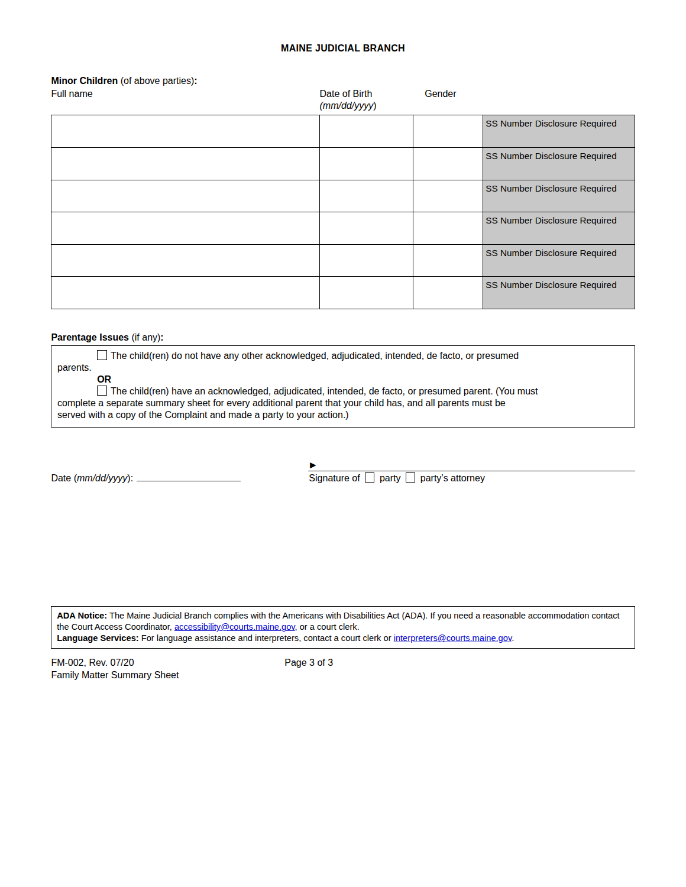MAINE JUDICIAL BRANCH
Minor Children (of above parties):
Full name
Date of Birth
(mm/dd/yyyy)
Gender
| | | | SS Number Disclosure Required |
| | | | SS Number Disclosure Required |
| | | | SS Number Disclosure Required |
| | | | SS Number Disclosure Required |
| | | | SS Number Disclosure Required |
| | | | SS Number Disclosure Required |
Parentage Issues (if any):
The child(ren) do not have any other acknowledged, adjudicated, intended, de facto, or presumed
parents.
OR
The child(ren) have an acknowledged, adjudicated, intended, de facto, or presumed parent. (You must
complete a separate summary sheet for every additional parent that your child has, and all parents must be
served with a copy of the Complaint and made a party to your action.)
Date (mm/dd/yyyy):
►
Signature of party party’s attorney
ADA Notice: The Maine Judicial Branch complies with the Americans with Disabilities Act (ADA). If you need a reasonable accommodation contact the Court Access Coordinator, accessibility@courts.maine.gov, or a court clerk.
Language Services: For language assistance and interpreters, contact a court clerk or interpreters@courts.maine.gov.
FM-002, Rev. 07/20
Family Matter Summary Sheet
Page 3 of 3